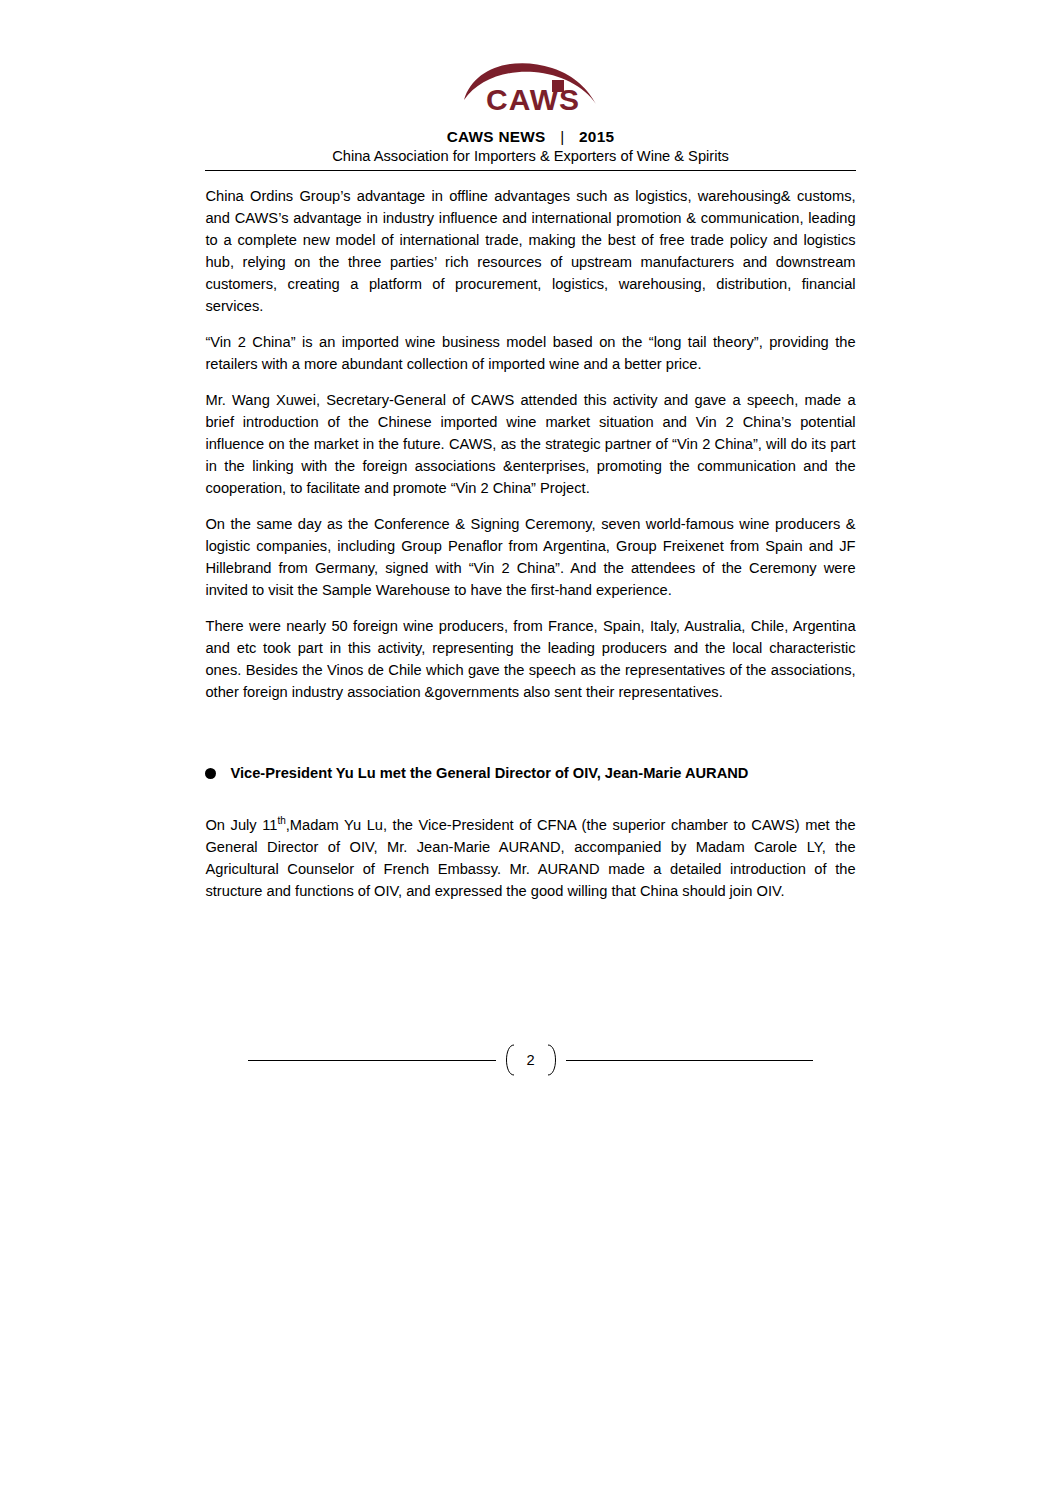CAWS
CAWS NEWS | 2015
China Association for Importers & Exporters of Wine & Spirits
China Ordins Group’s advantage in offline advantages such as logistics, warehousing& customs, and CAWS’s advantage in industry influence and international promotion & communication, leading to a complete new model of international trade, making the best of free trade policy and logistics hub, relying on the three parties’ rich resources of upstream manufacturers and downstream customers, creating a platform of procurement, logistics, warehousing, distribution, financial services.
“Vin 2 China” is an imported wine business model based on the “long tail theory”, providing the retailers with a more abundant collection of imported wine and a better price.
Mr. Wang Xuwei, Secretary-General of CAWS attended this activity and gave a speech, made a brief introduction of the Chinese imported wine market situation and Vin 2 China’s potential influence on the market in the future. CAWS, as the strategic partner of “Vin 2 China”, will do its part in the linking with the foreign associations &enterprises, promoting the communication and the cooperation, to facilitate and promote “Vin 2 China” Project.
On the same day as the Conference & Signing Ceremony, seven world-famous wine producers & logistic companies, including Group Penaflor from Argentina, Group Freixenet from Spain and JF Hillebrand from Germany, signed with “Vin 2 China”. And the attendees of the Ceremony were invited to visit the Sample Warehouse to have the first-hand experience.
There were nearly 50 foreign wine producers, from France, Spain, Italy, Australia, Chile, Argentina and etc took part in this activity, representing the leading producers and the local characteristic ones. Besides the Vinos de Chile which gave the speech as the representatives of the associations, other foreign industry association &governments also sent their representatives.
Vice-President Yu Lu met the General Director of OIV, Jean-Marie AURAND
On July 11th,Madam Yu Lu, the Vice-President of CFNA (the superior chamber to CAWS) met the General Director of OIV, Mr. Jean-Marie AURAND, accompanied by Madam Carole LY, the Agricultural Counselor of French Embassy. Mr. AURAND made a detailed introduction of the structure and functions of OIV, and expressed the good willing that China should join OIV.
2